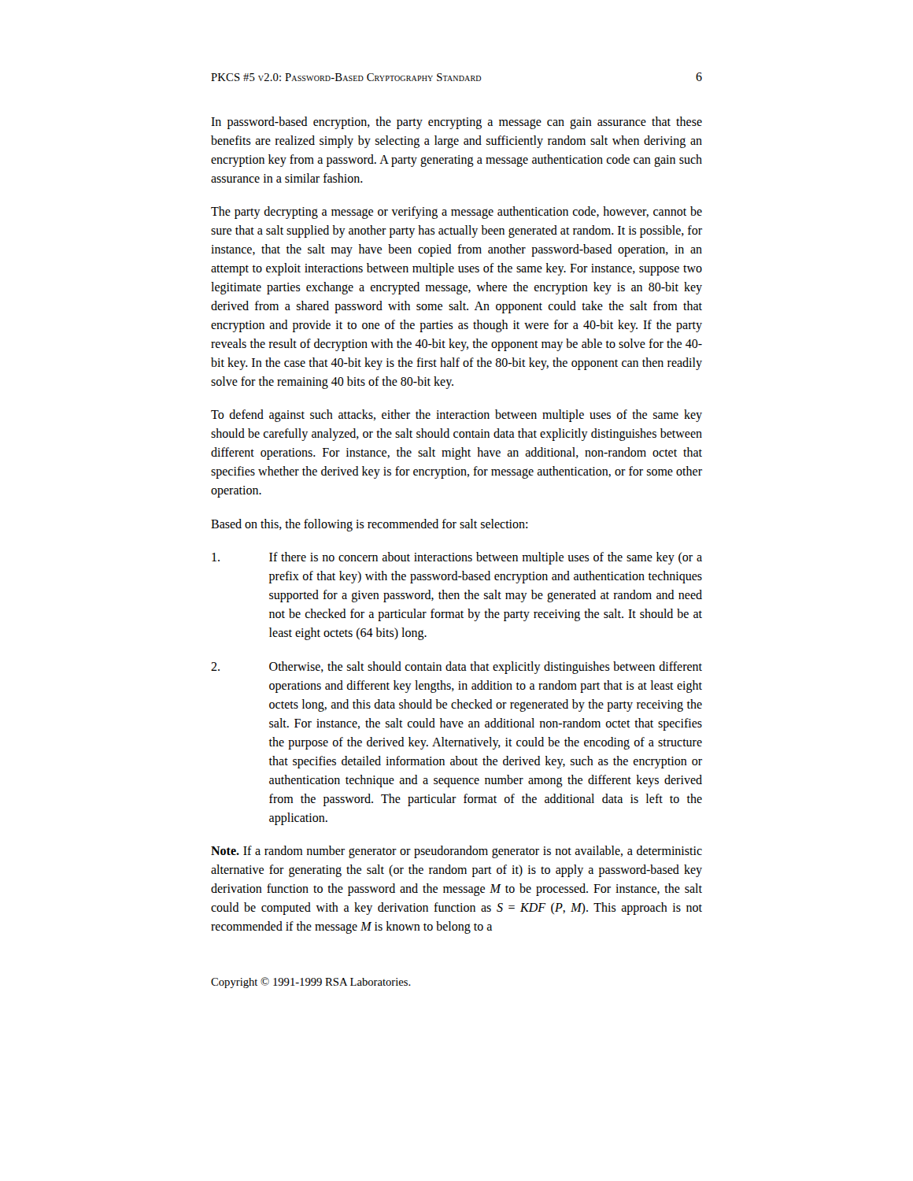PKCS #5 v2.0: Password-Based Cryptography Standard 6
In password-based encryption, the party encrypting a message can gain assurance that these benefits are realized simply by selecting a large and sufficiently random salt when deriving an encryption key from a password. A party generating a message authentication code can gain such assurance in a similar fashion.
The party decrypting a message or verifying a message authentication code, however, cannot be sure that a salt supplied by another party has actually been generated at random. It is possible, for instance, that the salt may have been copied from another password-based operation, in an attempt to exploit interactions between multiple uses of the same key. For instance, suppose two legitimate parties exchange a encrypted message, where the encryption key is an 80-bit key derived from a shared password with some salt. An opponent could take the salt from that encryption and provide it to one of the parties as though it were for a 40-bit key. If the party reveals the result of decryption with the 40-bit key, the opponent may be able to solve for the 40-bit key. In the case that 40-bit key is the first half of the 80-bit key, the opponent can then readily solve for the remaining 40 bits of the 80-bit key.
To defend against such attacks, either the interaction between multiple uses of the same key should be carefully analyzed, or the salt should contain data that explicitly distinguishes between different operations. For instance, the salt might have an additional, non-random octet that specifies whether the derived key is for encryption, for message authentication, or for some other operation.
Based on this, the following is recommended for salt selection:
If there is no concern about interactions between multiple uses of the same key (or a prefix of that key) with the password-based encryption and authentication techniques supported for a given password, then the salt may be generated at random and need not be checked for a particular format by the party receiving the salt. It should be at least eight octets (64 bits) long.
Otherwise, the salt should contain data that explicitly distinguishes between different operations and different key lengths, in addition to a random part that is at least eight octets long, and this data should be checked or regenerated by the party receiving the salt. For instance, the salt could have an additional non-random octet that specifies the purpose of the derived key. Alternatively, it could be the encoding of a structure that specifies detailed information about the derived key, such as the encryption or authentication technique and a sequence number among the different keys derived from the password. The particular format of the additional data is left to the application.
Note. If a random number generator or pseudorandom generator is not available, a deterministic alternative for generating the salt (or the random part of it) is to apply a password-based key derivation function to the password and the message M to be processed. For instance, the salt could be computed with a key derivation function as S = KDF (P, M). This approach is not recommended if the message M is known to belong to a
Copyright © 1991-1999 RSA Laboratories.